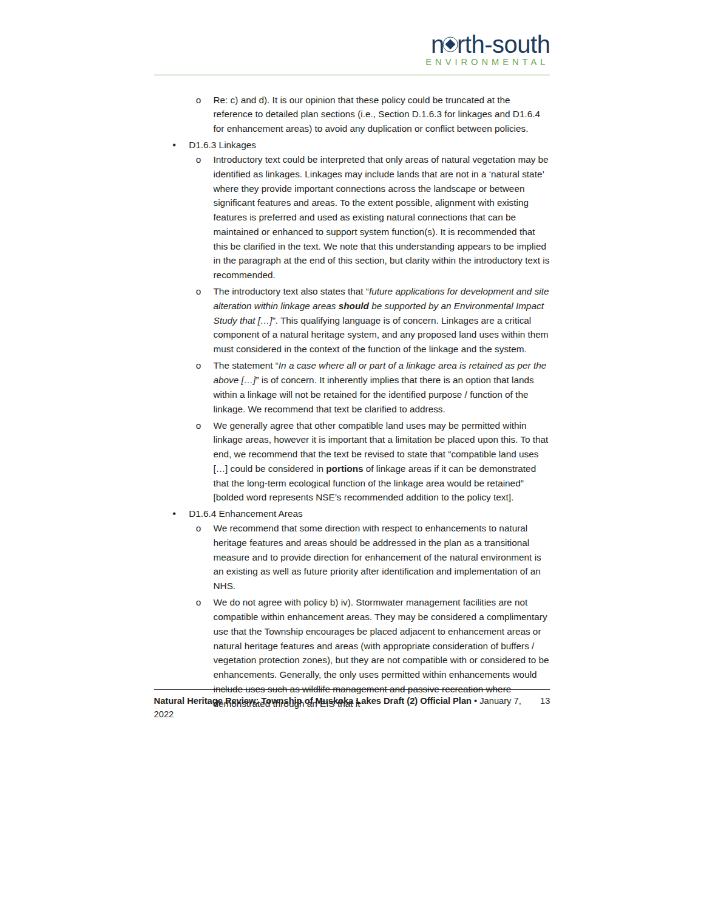n rth-south
ENVIRONMENTAL
o Re: c) and d). It is our opinion that these policy could be truncated at the reference to detailed plan sections (i.e., Section D.1.6.3 for linkages and D1.6.4 for enhancement areas) to avoid any duplication or conflict between policies.
•D1.6.3 Linkages
o Introductory text could be interpreted that only areas of natural vegetation may be identified as linkages. Linkages may include lands that are not in a ‘natural state’ where they provide important connections across the landscape or between significant features and areas. To the extent possible, alignment with existing features is preferred and used as existing natural connections that can be maintained or enhanced to support system function(s). It is recommended that this be clarified in the text. We note that this understanding appears to be implied in the paragraph at the end of this section, but clarity within the introductory text is recommended.
o The introductory text also states that “future applications for development and site alteration within linkage areas should be supported by an Environmental Impact Study that […]”. This qualifying language is of concern. Linkages are a critical component of a natural heritage system, and any proposed land uses within them must considered in the context of the function of the linkage and the system.
o The statement “In a case where all or part of a linkage area is retained as per the above […]” is of concern. It inherently implies that there is an option that lands within a linkage will not be retained for the identified purpose / function of the linkage. We recommend that text be clarified to address.
o We generally agree that other compatible land uses may be permitted within linkage areas, however it is important that a limitation be placed upon this. To that end, we recommend that the text be revised to state that “compatible land uses […] could be considered in portions of linkage areas if it can be demonstrated that the long-term ecological function of the linkage area would be retained” [bolded word represents NSE’s recommended addition to the policy text].
•D1.6.4 Enhancement Areas
o We recommend that some direction with respect to enhancements to natural heritage features and areas should be addressed in the plan as a transitional measure and to provide direction for enhancement of the natural environment is an existing as well as future priority after identification and implementation of an NHS.
o We do not agree with policy b) iv). Stormwater management facilities are not compatible within enhancement areas. They may be considered a complimentary use that the Township encourages be placed adjacent to enhancement areas or natural heritage features and areas (with appropriate consideration of buffers / vegetation protection zones), but they are not compatible with or considered to be enhancements. Generally, the only uses permitted within enhancements would include uses such as wildlife management and passive recreation where demonstrated through an EIS that it
Natural Heritage Review: Township of Muskoka Lakes Draft (2) Official Plan • January 7, 2022
13